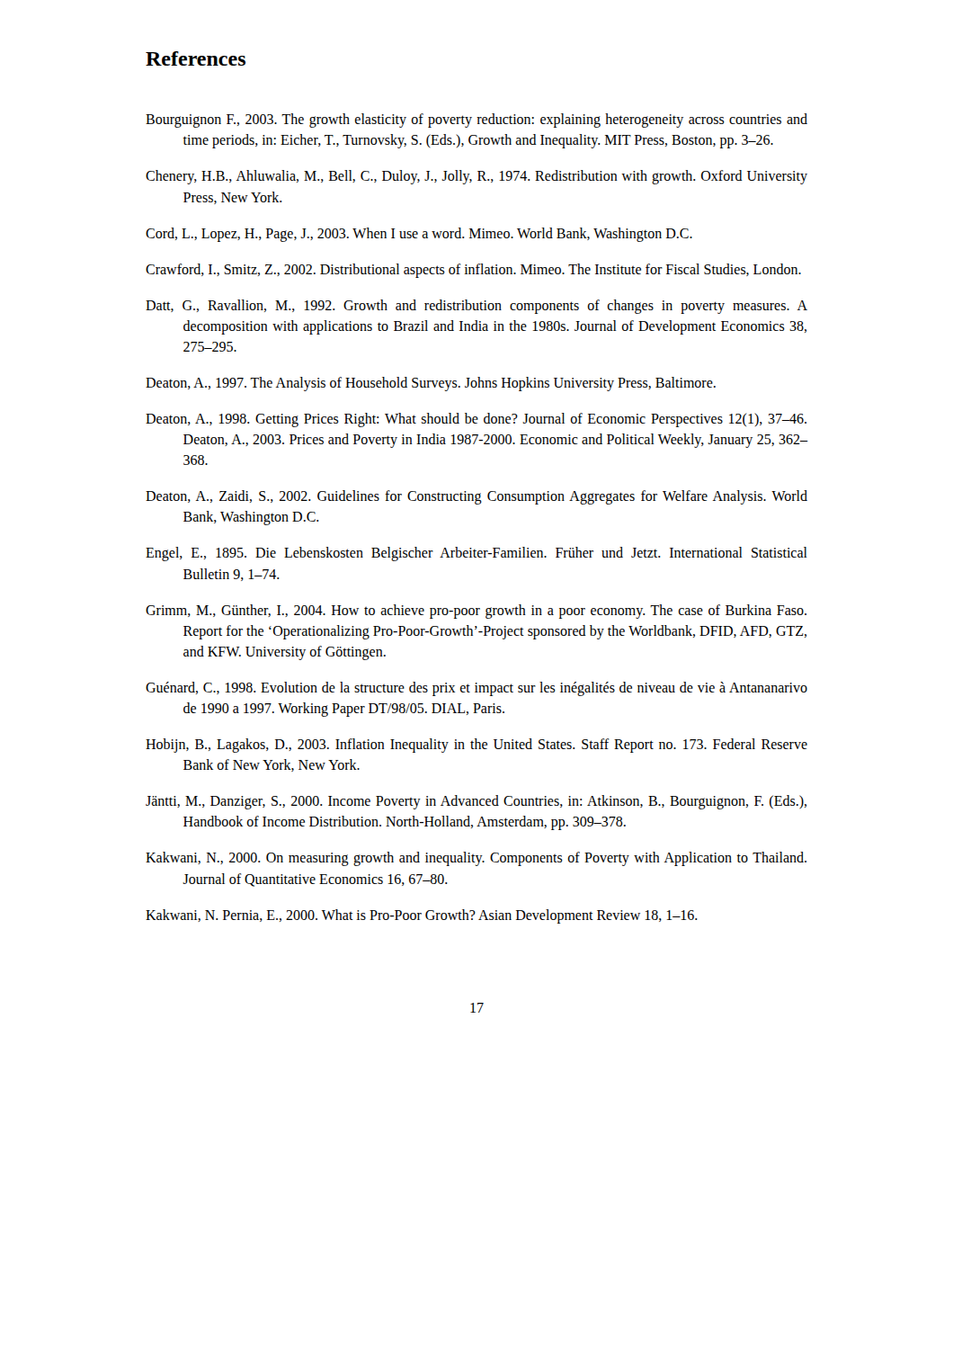References
Bourguignon F., 2003. The growth elasticity of poverty reduction: explaining heterogeneity across countries and time periods, in: Eicher, T., Turnovsky, S. (Eds.), Growth and Inequality. MIT Press, Boston, pp. 3–26.
Chenery, H.B., Ahluwalia, M., Bell, C., Duloy, J., Jolly, R., 1974. Redistribution with growth. Oxford University Press, New York.
Cord, L., Lopez, H., Page, J., 2003. When I use a word. Mimeo. World Bank, Washington D.C.
Crawford, I., Smitz, Z., 2002. Distributional aspects of inflation. Mimeo. The Institute for Fiscal Studies, London.
Datt, G., Ravallion, M., 1992. Growth and redistribution components of changes in poverty measures. A decomposition with applications to Brazil and India in the 1980s. Journal of Development Economics 38, 275–295.
Deaton, A., 1997. The Analysis of Household Surveys. Johns Hopkins University Press, Baltimore.
Deaton, A., 1998. Getting Prices Right: What should be done? Journal of Economic Perspectives 12(1), 37–46. Deaton, A., 2003. Prices and Poverty in India 1987-2000. Economic and Political Weekly, January 25, 362–368.
Deaton, A., Zaidi, S., 2002. Guidelines for Constructing Consumption Aggregates for Welfare Analysis. World Bank, Washington D.C.
Engel, E., 1895. Die Lebenskosten Belgischer Arbeiter-Familien. Früher und Jetzt. International Statistical Bulletin 9, 1–74.
Grimm, M., Günther, I., 2004. How to achieve pro-poor growth in a poor economy. The case of Burkina Faso. Report for the ‘Operationalizing Pro-Poor-Growth’-Project sponsored by the Worldbank, DFID, AFD, GTZ, and KFW. University of Göttingen.
Guénard, C., 1998. Evolution de la structure des prix et impact sur les inégalités de niveau de vie à Antananarivo de 1990 a 1997. Working Paper DT/98/05. DIAL, Paris.
Hobijn, B., Lagakos, D., 2003. Inflation Inequality in the United States. Staff Report no. 173. Federal Reserve Bank of New York, New York.
Jäntti, M., Danziger, S., 2000. Income Poverty in Advanced Countries, in: Atkinson, B., Bourguignon, F. (Eds.), Handbook of Income Distribution. North-Holland, Amsterdam, pp. 309–378.
Kakwani, N., 2000. On measuring growth and inequality. Components of Poverty with Application to Thailand. Journal of Quantitative Economics 16, 67–80.
Kakwani, N. Pernia, E., 2000. What is Pro-Poor Growth? Asian Development Review 18, 1–16.
17